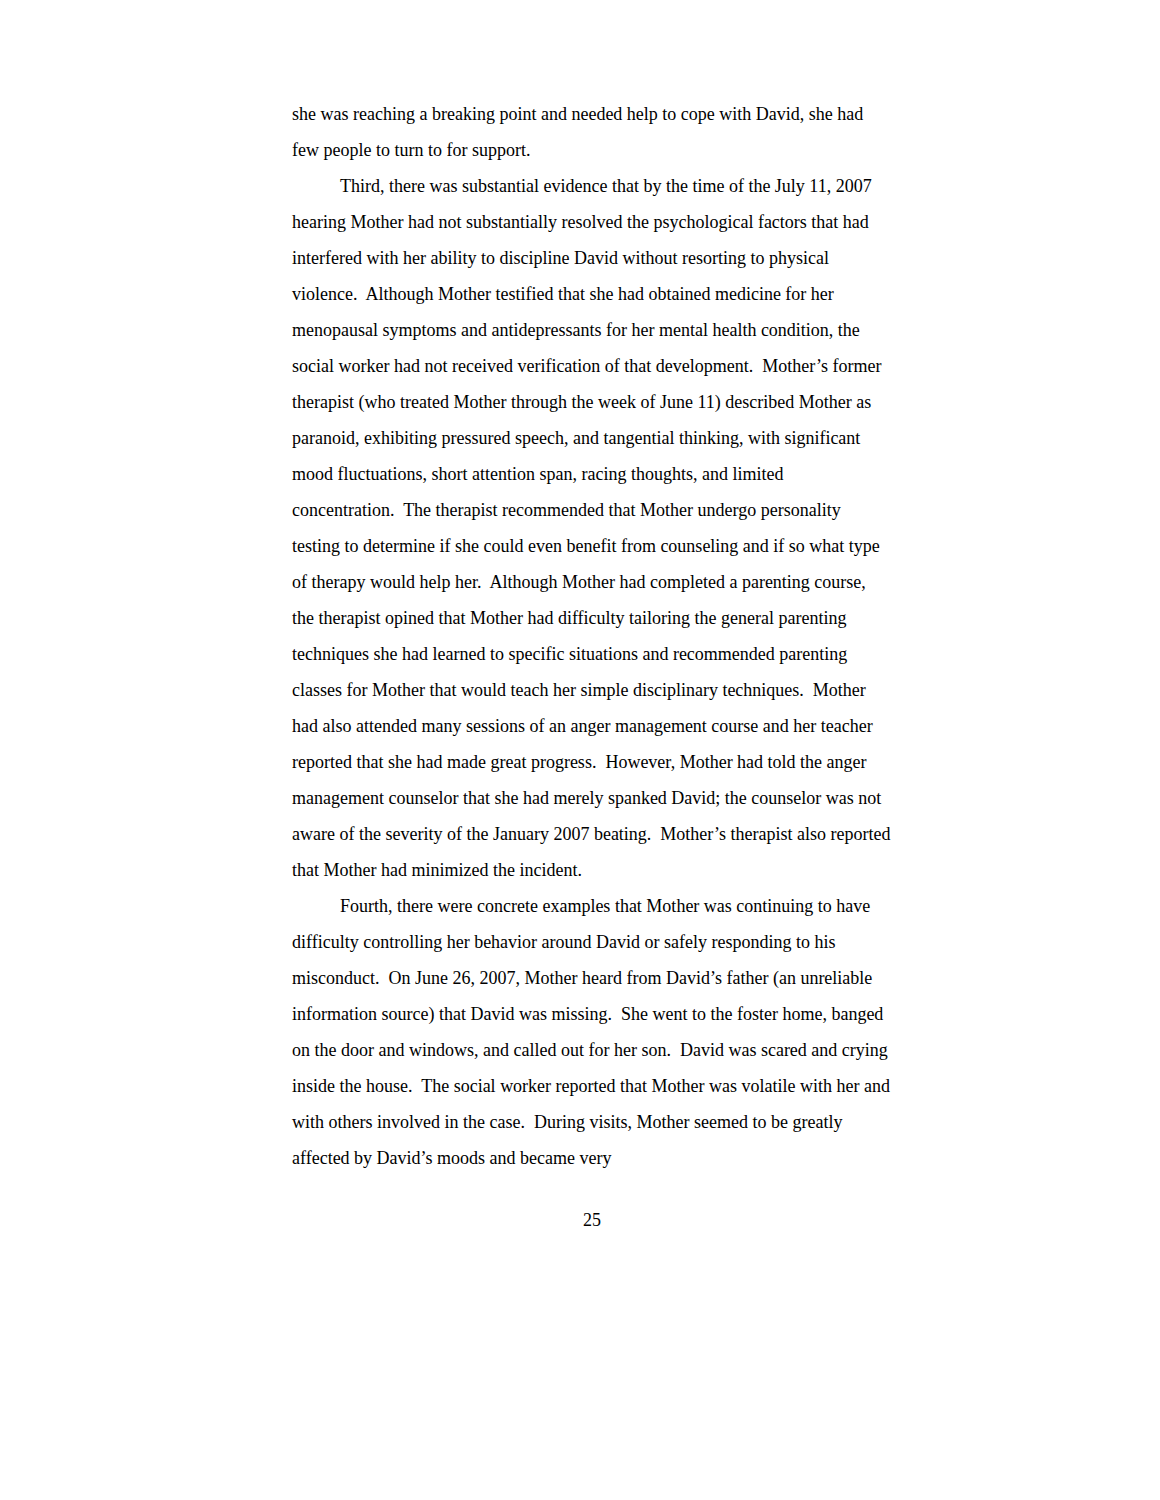she was reaching a breaking point and needed help to cope with David, she had few people to turn to for support.
Third, there was substantial evidence that by the time of the July 11, 2007 hearing Mother had not substantially resolved the psychological factors that had interfered with her ability to discipline David without resorting to physical violence. Although Mother testified that she had obtained medicine for her menopausal symptoms and antidepressants for her mental health condition, the social worker had not received verification of that development. Mother’s former therapist (who treated Mother through the week of June 11) described Mother as paranoid, exhibiting pressured speech, and tangential thinking, with significant mood fluctuations, short attention span, racing thoughts, and limited concentration. The therapist recommended that Mother undergo personality testing to determine if she could even benefit from counseling and if so what type of therapy would help her. Although Mother had completed a parenting course, the therapist opined that Mother had difficulty tailoring the general parenting techniques she had learned to specific situations and recommended parenting classes for Mother that would teach her simple disciplinary techniques. Mother had also attended many sessions of an anger management course and her teacher reported that she had made great progress. However, Mother had told the anger management counselor that she had merely spanked David; the counselor was not aware of the severity of the January 2007 beating. Mother’s therapist also reported that Mother had minimized the incident.
Fourth, there were concrete examples that Mother was continuing to have difficulty controlling her behavior around David or safely responding to his misconduct. On June 26, 2007, Mother heard from David’s father (an unreliable information source) that David was missing. She went to the foster home, banged on the door and windows, and called out for her son. David was scared and crying inside the house. The social worker reported that Mother was volatile with her and with others involved in the case. During visits, Mother seemed to be greatly affected by David’s moods and became very
25